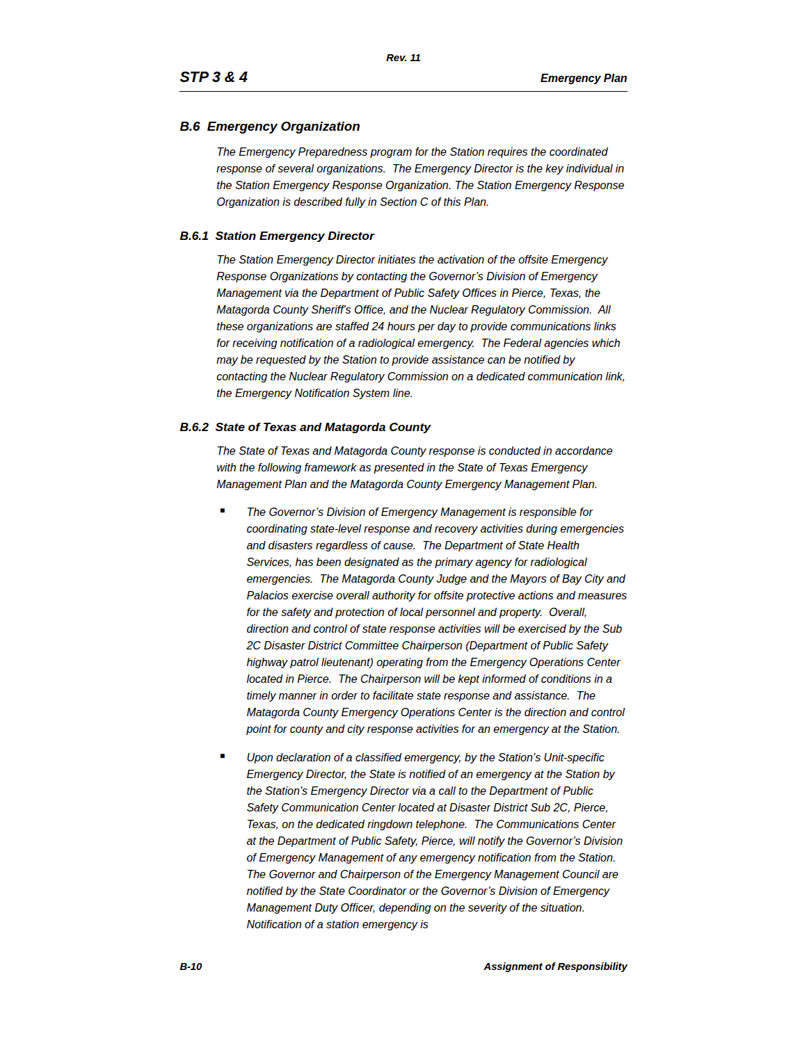Rev. 11
STP 3 & 4
Emergency Plan
B.6 Emergency Organization
The Emergency Preparedness program for the Station requires the coordinated response of several organizations. The Emergency Director is the key individual in the Station Emergency Response Organization. The Station Emergency Response Organization is described fully in Section C of this Plan.
B.6.1 Station Emergency Director
The Station Emergency Director initiates the activation of the offsite Emergency Response Organizations by contacting the Governor’s Division of Emergency Management via the Department of Public Safety Offices in Pierce, Texas, the Matagorda County Sheriff's Office, and the Nuclear Regulatory Commission. All these organizations are staffed 24 hours per day to provide communications links for receiving notification of a radiological emergency. The Federal agencies which may be requested by the Station to provide assistance can be notified by contacting the Nuclear Regulatory Commission on a dedicated communication link, the Emergency Notification System line.
B.6.2 State of Texas and Matagorda County
The State of Texas and Matagorda County response is conducted in accordance with the following framework as presented in the State of Texas Emergency Management Plan and the Matagorda County Emergency Management Plan.
The Governor’s Division of Emergency Management is responsible for coordinating state-level response and recovery activities during emergencies and disasters regardless of cause. The Department of State Health Services, has been designated as the primary agency for radiological emergencies. The Matagorda County Judge and the Mayors of Bay City and Palacios exercise overall authority for offsite protective actions and measures for the safety and protection of local personnel and property. Overall, direction and control of state response activities will be exercised by the Sub 2C Disaster District Committee Chairperson (Department of Public Safety highway patrol lieutenant) operating from the Emergency Operations Center located in Pierce. The Chairperson will be kept informed of conditions in a timely manner in order to facilitate state response and assistance. The Matagorda County Emergency Operations Center is the direction and control point for county and city response activities for an emergency at the Station.
Upon declaration of a classified emergency, by the Station’s Unit-specific Emergency Director, the State is notified of an emergency at the Station by the Station's Emergency Director via a call to the Department of Public Safety Communication Center located at Disaster District Sub 2C, Pierce, Texas, on the dedicated ringdown telephone. The Communications Center at the Department of Public Safety, Pierce, will notify the Governor’s Division of Emergency Management of any emergency notification from the Station. The Governor and Chairperson of the Emergency Management Council are notified by the State Coordinator or the Governor’s Division of Emergency Management Duty Officer, depending on the severity of the situation. Notification of a station emergency is
B-10
Assignment of Responsibility